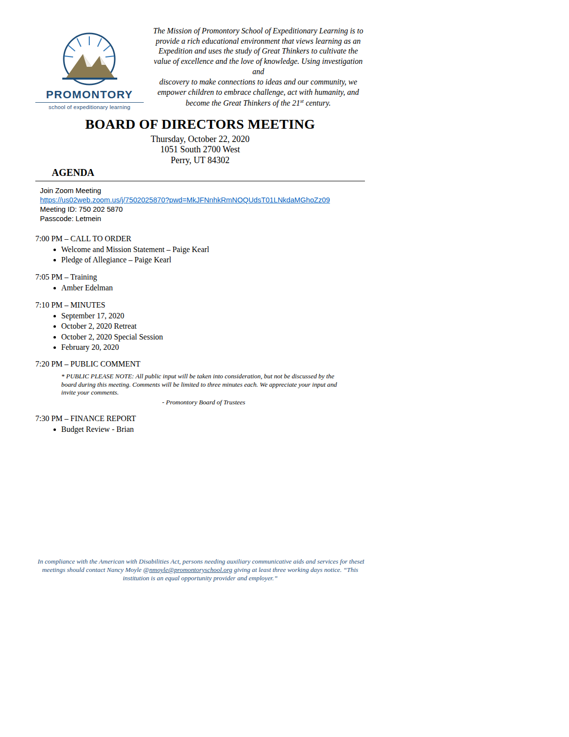PROMONTORY
school of expeditionary learning
The Mission of Promontory School of Expeditionary Learning is to provide a rich educational environment that views learning as an Expedition and uses the study of Great Thinkers to cultivate the value of excellence and the love of knowledge. Using investigation and
discovery to make connections to ideas and our community, we empower children to embrace challenge, act with humanity, and become the Great Thinkers of the 21st century.
BOARD OF DIRECTORS MEETING
Thursday, October 22, 2020
1051 South 2700 West
Perry, UT 84302
AGENDA
Join Zoom Meeting
https://us02web.zoom.us/j/7502025870?pwd=MkJFNnhkRmNOQUdsT01LNkdaMGhoZz09
Meeting ID: 750 202 5870
Passcode: Letmein
7:00 PM – CALL TO ORDER
Welcome and Mission Statement – Paige Kearl
Pledge of Allegiance – Paige Kearl
7:05 PM – Training
Amber Edelman
7:10 PM – MINUTES
September 17, 2020
October 2, 2020 Retreat
October 2, 2020 Special Session
February 20, 2020
7:20 PM – PUBLIC COMMENT
* PUBLIC PLEASE NOTE: All public input will be taken into consideration, but not be discussed by the board during this meeting. Comments will be limited to three minutes each. We appreciate your input and invite your comments. - Promontory Board of Trustees
7:30 PM – FINANCE REPORT
Budget Review - Brian
1 In compliance with the American with Disabilities Act, persons needing auxiliary communicative aids and services for these meetings should contact Nancy Moyle @nmoyle@promontoryschool.org giving at least three working days notice. “This institution is an equal opportunity provider and employer.”